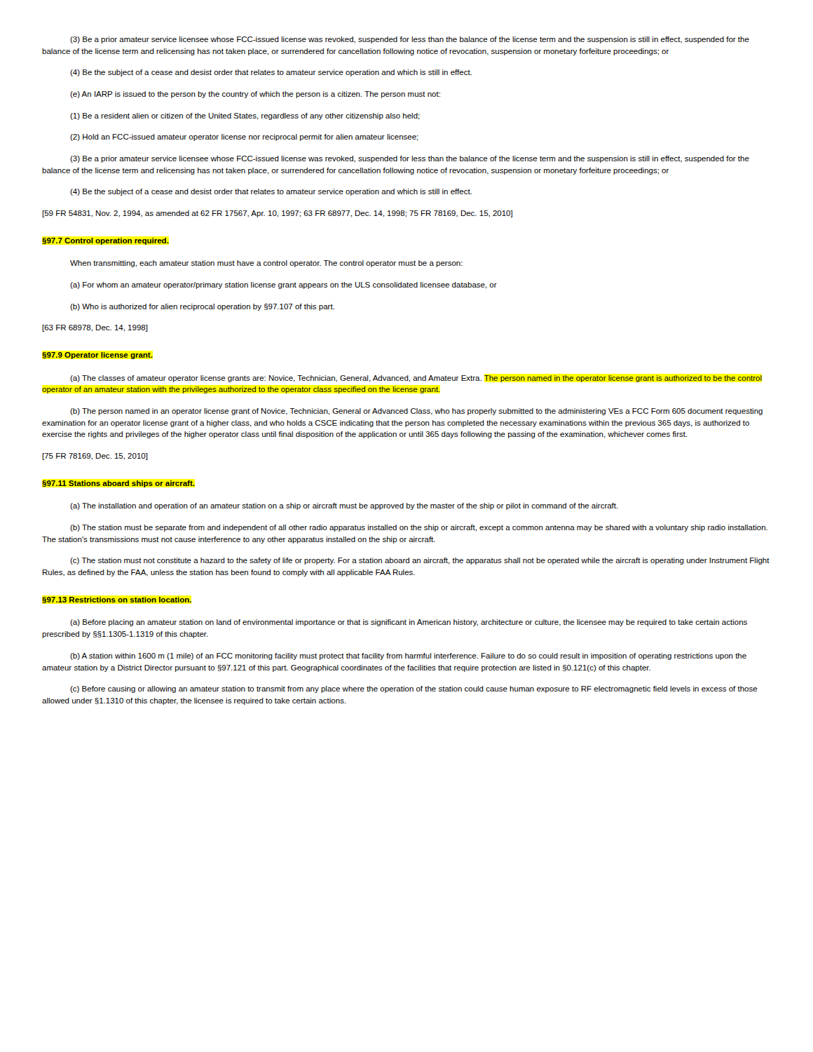(3) Be a prior amateur service licensee whose FCC-issued license was revoked, suspended for less than the balance of the license term and the suspension is still in effect, suspended for the balance of the license term and relicensing has not taken place, or surrendered for cancellation following notice of revocation, suspension or monetary forfeiture proceedings; or
(4) Be the subject of a cease and desist order that relates to amateur service operation and which is still in effect.
(e) An IARP is issued to the person by the country of which the person is a citizen. The person must not:
(1) Be a resident alien or citizen of the United States, regardless of any other citizenship also held;
(2) Hold an FCC-issued amateur operator license nor reciprocal permit for alien amateur licensee;
(3) Be a prior amateur service licensee whose FCC-issued license was revoked, suspended for less than the balance of the license term and the suspension is still in effect, suspended for the balance of the license term and relicensing has not taken place, or surrendered for cancellation following notice of revocation, suspension or monetary forfeiture proceedings; or
(4) Be the subject of a cease and desist order that relates to amateur service operation and which is still in effect.
[59 FR 54831, Nov. 2, 1994, as amended at 62 FR 17567, Apr. 10, 1997; 63 FR 68977, Dec. 14, 1998; 75 FR 78169, Dec. 15, 2010]
§97.7 Control operation required.
When transmitting, each amateur station must have a control operator. The control operator must be a person:
(a) For whom an amateur operator/primary station license grant appears on the ULS consolidated licensee database, or
(b) Who is authorized for alien reciprocal operation by §97.107 of this part.
[63 FR 68978, Dec. 14, 1998]
§97.9 Operator license grant.
(a) The classes of amateur operator license grants are: Novice, Technician, General, Advanced, and Amateur Extra. The person named in the operator license grant is authorized to be the control operator of an amateur station with the privileges authorized to the operator class specified on the license grant.
(b) The person named in an operator license grant of Novice, Technician, General or Advanced Class, who has properly submitted to the administering VEs a FCC Form 605 document requesting examination for an operator license grant of a higher class, and who holds a CSCE indicating that the person has completed the necessary examinations within the previous 365 days, is authorized to exercise the rights and privileges of the higher operator class until final disposition of the application or until 365 days following the passing of the examination, whichever comes first.
[75 FR 78169, Dec. 15, 2010]
§97.11 Stations aboard ships or aircraft.
(a) The installation and operation of an amateur station on a ship or aircraft must be approved by the master of the ship or pilot in command of the aircraft.
(b) The station must be separate from and independent of all other radio apparatus installed on the ship or aircraft, except a common antenna may be shared with a voluntary ship radio installation. The station's transmissions must not cause interference to any other apparatus installed on the ship or aircraft.
(c) The station must not constitute a hazard to the safety of life or property. For a station aboard an aircraft, the apparatus shall not be operated while the aircraft is operating under Instrument Flight Rules, as defined by the FAA, unless the station has been found to comply with all applicable FAA Rules.
§97.13 Restrictions on station location.
(a) Before placing an amateur station on land of environmental importance or that is significant in American history, architecture or culture, the licensee may be required to take certain actions prescribed by §§1.1305-1.1319 of this chapter.
(b) A station within 1600 m (1 mile) of an FCC monitoring facility must protect that facility from harmful interference. Failure to do so could result in imposition of operating restrictions upon the amateur station by a District Director pursuant to §97.121 of this part. Geographical coordinates of the facilities that require protection are listed in §0.121(c) of this chapter.
(c) Before causing or allowing an amateur station to transmit from any place where the operation of the station could cause human exposure to RF electromagnetic field levels in excess of those allowed under §1.1310 of this chapter, the licensee is required to take certain actions.